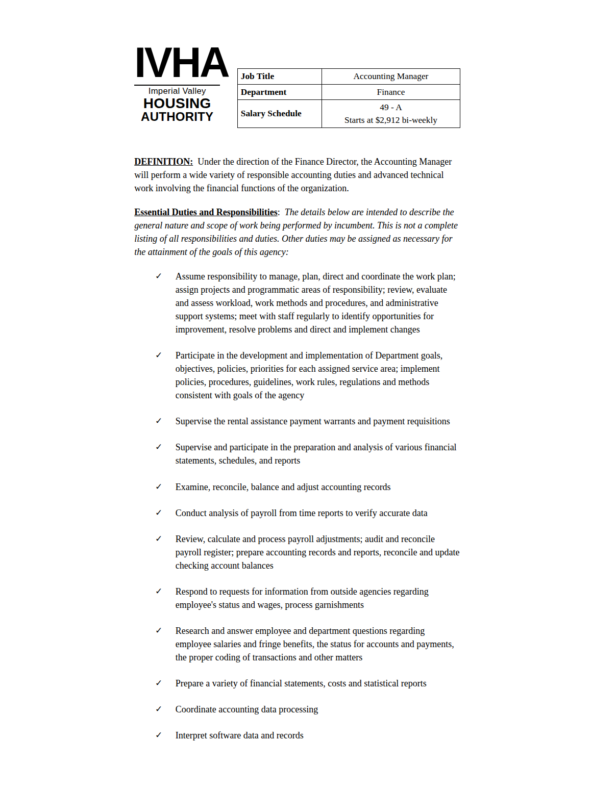IVHA
Imperial Valley HOUSING AUTHORITY
| Job Title | Accounting Manager |
| Department | Finance |
| Salary Schedule | 49 - A Starts at $2,912 bi-weekly |
DEFINITION: Under the direction of the Finance Director, the Accounting Manager will perform a wide variety of responsible accounting duties and advanced technical work involving the financial functions of the organization.
Essential Duties and Responsibilities: The details below are intended to describe the general nature and scope of work being performed by incumbent. This is not a complete listing of all responsibilities and duties. Other duties may be assigned as necessary for the attainment of the goals of this agency:
Assume responsibility to manage, plan, direct and coordinate the work plan; assign projects and programmatic areas of responsibility; review, evaluate and assess workload, work methods and procedures, and administrative support systems; meet with staff regularly to identify opportunities for improvement, resolve problems and direct and implement changes
Participate in the development and implementation of Department goals, objectives, policies, priorities for each assigned service area; implement policies, procedures, guidelines, work rules, regulations and methods consistent with goals of the agency
Supervise the rental assistance payment warrants and payment requisitions
Supervise and participate in the preparation and analysis of various financial statements, schedules, and reports
Examine, reconcile, balance and adjust accounting records
Conduct analysis of payroll from time reports to verify accurate data
Review, calculate and process payroll adjustments; audit and reconcile payroll register; prepare accounting records and reports, reconcile and update checking account balances
Respond to requests for information from outside agencies regarding employee's status and wages, process garnishments
Research and answer employee and department questions regarding employee salaries and fringe benefits, the status for accounts and payments, the proper coding of transactions and other matters
Prepare a variety of financial statements, costs and statistical reports
Coordinate accounting data processing
Interpret software data and records